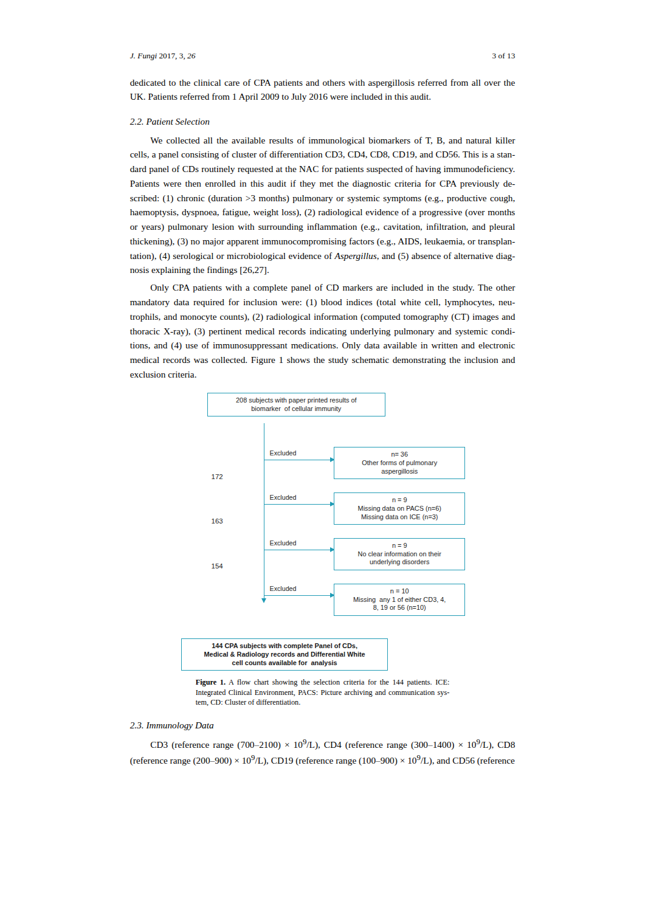J. Fungi 2017, 3, 26 3 of 13
dedicated to the clinical care of CPA patients and others with aspergillosis referred from all over the UK. Patients referred from 1 April 2009 to July 2016 were included in this audit.
2.2. Patient Selection
We collected all the available results of immunological biomarkers of T, B, and natural killer cells, a panel consisting of cluster of differentiation CD3, CD4, CD8, CD19, and CD56. This is a standard panel of CDs routinely requested at the NAC for patients suspected of having immunodeficiency. Patients were then enrolled in this audit if they met the diagnostic criteria for CPA previously described: (1) chronic (duration >3 months) pulmonary or systemic symptoms (e.g., productive cough, haemoptysis, dyspnoea, fatigue, weight loss), (2) radiological evidence of a progressive (over months or years) pulmonary lesion with surrounding inflammation (e.g., cavitation, infiltration, and pleural thickening), (3) no major apparent immunocompromising factors (e.g., AIDS, leukaemia, or transplantation), (4) serological or microbiological evidence of Aspergillus, and (5) absence of alternative diagnosis explaining the findings [26,27].
Only CPA patients with a complete panel of CD markers are included in the study. The other mandatory data required for inclusion were: (1) blood indices (total white cell, lymphocytes, neutrophils, and monocyte counts), (2) radiological information (computed tomography (CT) images and thoracic X-ray), (3) pertinent medical records indicating underlying pulmonary and systemic conditions, and (4) use of immunosuppressant medications. Only data available in written and electronic medical records was collected. Figure 1 shows the study schematic demonstrating the inclusion and exclusion criteria.
208 subjects with paper printed results of
biomarker of cellular immunity
Excluded
172
n= 36
Other forms of pulmonary
aspergillosis
Excluded
163
n = 9
Missing data on PACS (n=6)
Missing data on ICE (n=3)
Excluded
154
n = 9
No clear information on their
underlying disorders
Excluded
n = 10
Missing any 1 of either CD3, 4,
8, 19 or 56 (n=10)
144 CPA subjects with complete Panel of CDs,
Medical & Radiology records and Differential White
cell counts available for analysis
Figure 1. A flow chart showing the selection criteria for the 144 patients. ICE: Integrated Clinical Environment, PACS: Picture archiving and communication system, CD: Cluster of differentiation.
2.3. Immunology Data
CD3 (reference range (700–2100) × 109/L), CD4 (reference range (300–1400) × 109/L), CD8 (reference range (200–900) × 109/L), CD19 (reference range (100–900) × 109/L), and CD56 (reference